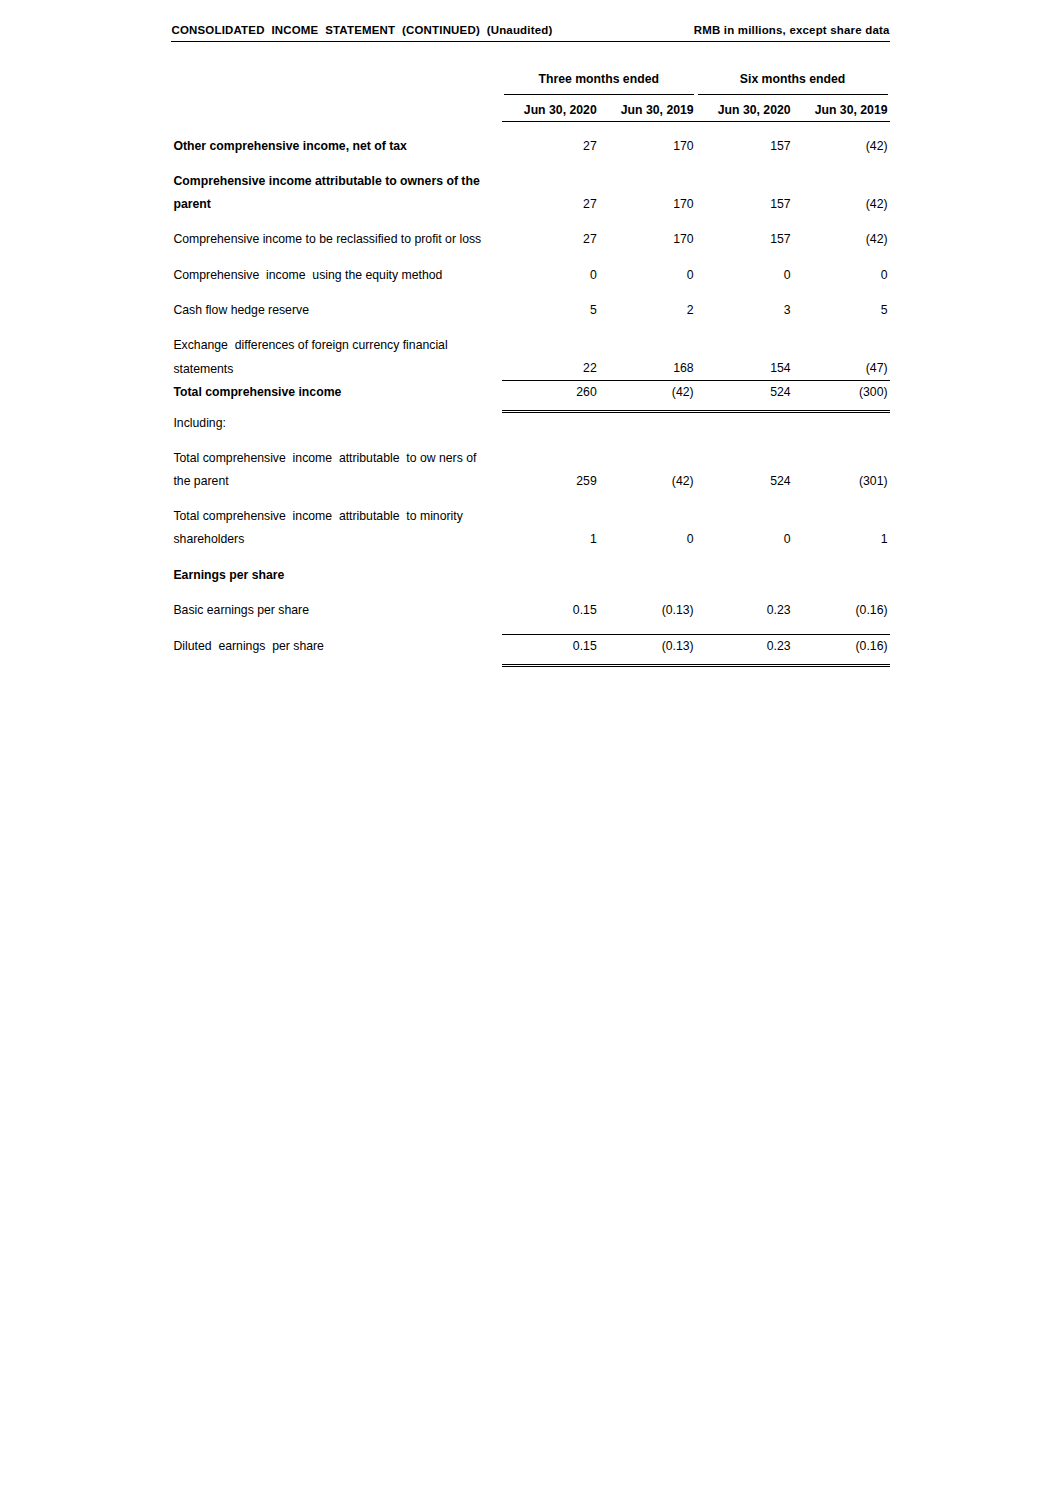CONSOLIDATED INCOME STATEMENT (CONTINUED) (Unaudited)
RMB in millions, except share data
| | Three months ended | Six months ended |
| --- | --- | --- |
| | Jun 30, 2020 | Jun 30, 2019 | Jun 30, 2020 | Jun 30, 2019 |
| Other comprehensive income, net of tax | 27 | 170 | 157 | (42) |
| Comprehensive income attributable to owners of the | | | | |
| parent | 27 | 170 | 157 | (42) |
| Comprehensive income to be reclassified to profit or loss | 27 | 170 | 157 | (42) |
| Comprehensive income using the equity method | 0 | 0 | 0 | 0 |
| Cash flow hedge reserve | 5 | 2 | 3 | 5 |
| Exchange differences of foreign currency financial | | | | |
| statements | 22 | 168 | 154 | (47) |
| Total comprehensive income | 260 | (42) | 524 | (300) |
| Including: | | | | |
| Total comprehensive income attributable to ow ners of | | | | |
| the parent | 259 | (42) | 524 | (301) |
| Total comprehensive income attributable to minority | | | | |
| shareholders | 1 | 0 | 0 | 1 |
| Earnings per share | | | | |
| Basic earnings per share | 0.15 | (0.13) | 0.23 | (0.16) |
| Diluted earnings per share | 0.15 | (0.13) | 0.23 | (0.16) |